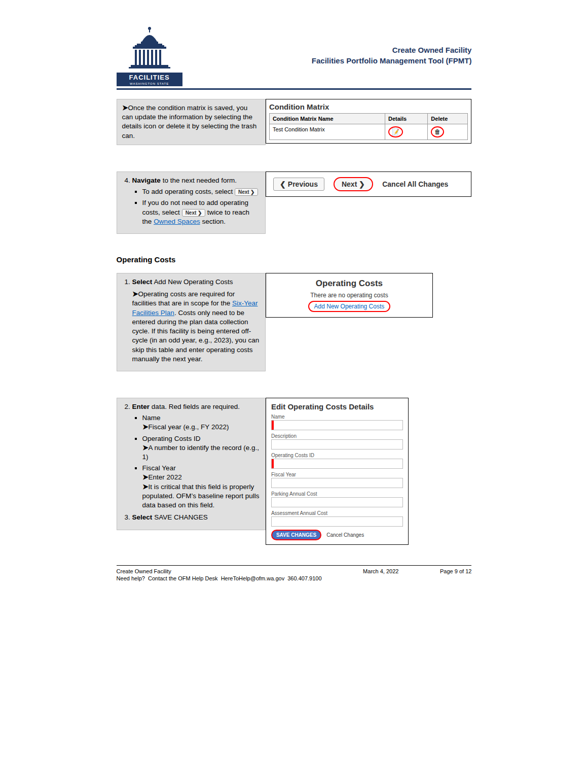FACILITIES
WASHINGTON STATE
Create Owned Facility
Facilities Portfolio Management Tool (FPMT)
| ➤ Once the condition matrix is saved, you can update the information by selecting the details icon or delete it by selecting the trash can. | Condition Matrix / Condition Matrix Name / Details / Delete / / --- / --- / --- / / Test Condition Matrix / 📝 / 🗑 / |
| Navigate to the next needed form. To add operating costs, select Next ❯ If you do not need to add operating costs, select Next ❯ twice to reach the Owned Spaces section. | ❮ Previous Next ❯ Cancel All Changes |
Operating Costs
| Select Add New Operating Costs ➤ Operating costs are required for facilities that are in scope for the Six-Year Facilities Plan . Costs only need to be entered during the plan data collection cycle. If this facility is being entered off-cycle (in an odd year, e.g., 2023), you can skip this table and enter operating costs manually the next year. | Operating Costs There are no operating costs Add New Operating Costs |
| Enter data. Red fields are required. Name ➤ Fiscal year (e.g., FY 2022) Operating Costs ID ➤ A number to identify the record (e.g., 1) Fiscal Year ➤ Enter 2022 ➤ It is critical that this field is properly populated. OFM’s baseline report pulls data based on this field. Select SAVE CHANGES | Edit Operating Costs Details Name Description Operating Costs ID Fiscal Year Parking Annual Cost Assessment Annual Cost SAVE CHANGES Cancel Changes |
Create Owned Facility
Need help? Contact the OFM Help Desk HereToHelp@ofm.wa.gov 360.407.9100
March 4, 2022
Page 9 of 12